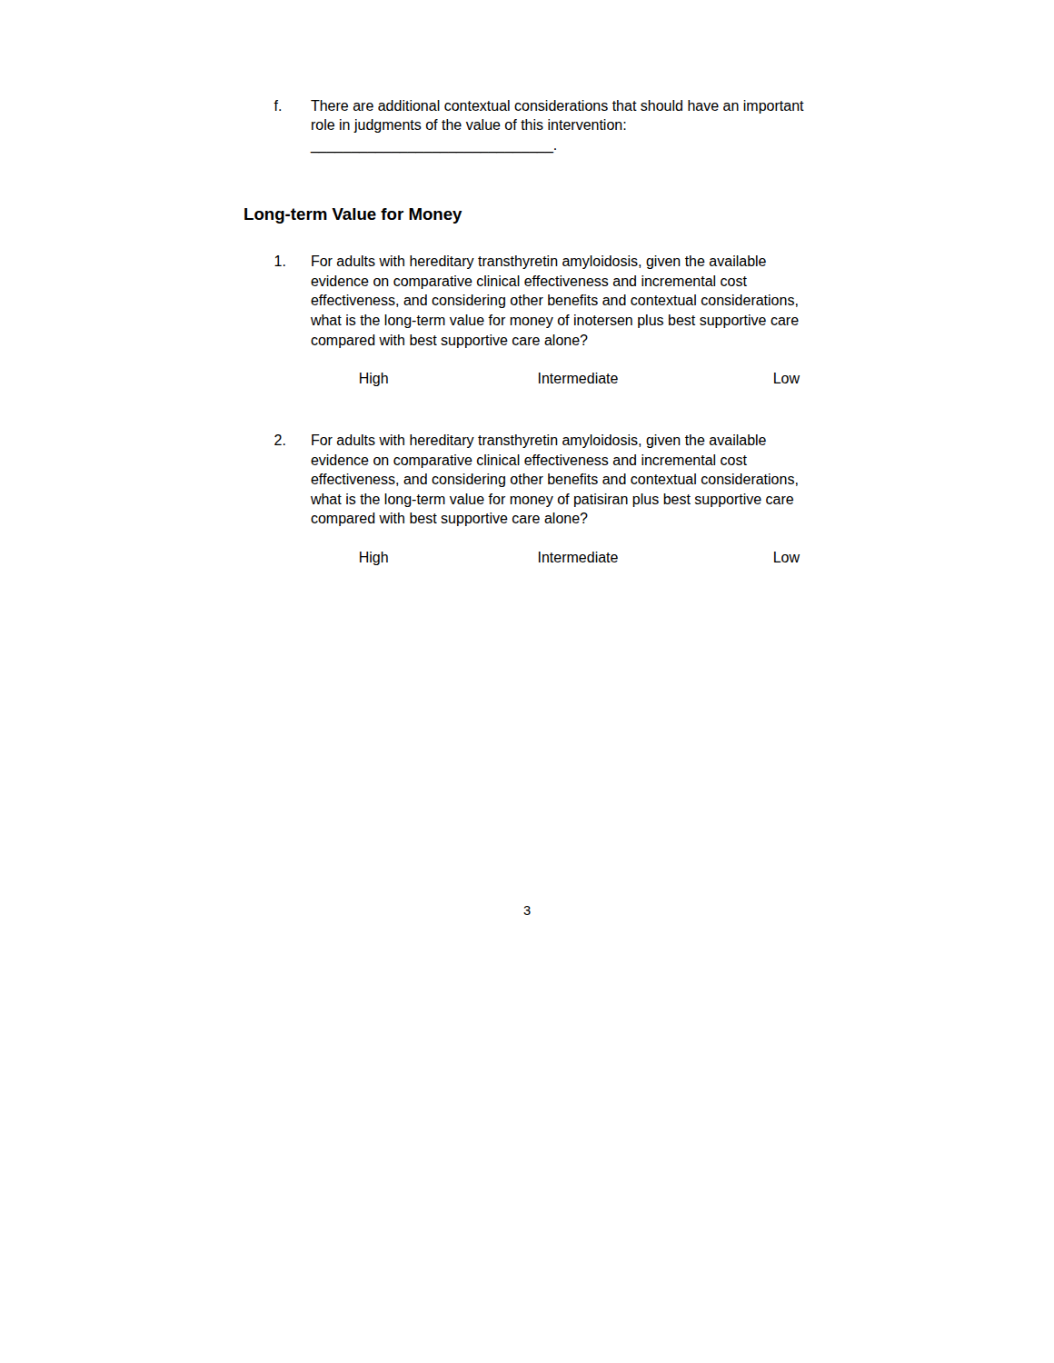f.
There are additional contextual considerations that should have an important role in judgments of the value of this intervention: ______________________________.
Long-term Value for Money
1.
For adults with hereditary transthyretin amyloidosis, given the available evidence on comparative clinical effectiveness and incremental cost effectiveness, and considering other benefits and contextual considerations, what is the long-term value for money of inotersen plus best supportive care compared with best supportive care alone?
High Intermediate Low
2.
For adults with hereditary transthyretin amyloidosis, given the available evidence on comparative clinical effectiveness and incremental cost effectiveness, and considering other benefits and contextual considerations, what is the long-term value for money of patisiran plus best supportive care compared with best supportive care alone?
High Intermediate Low
3